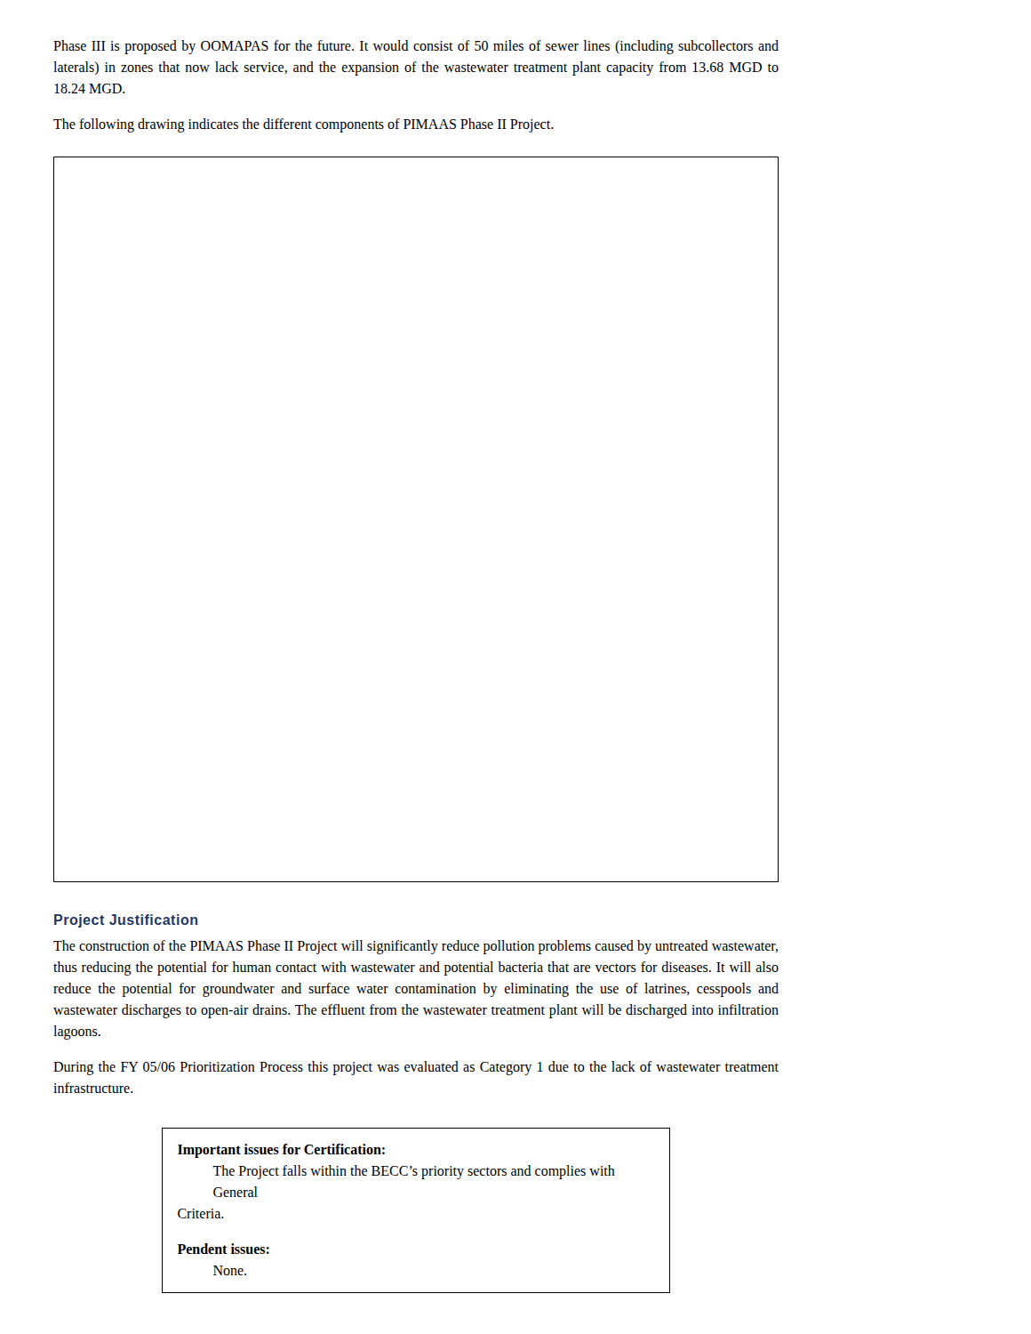Phase III is proposed by OOMAPAS for the future. It would consist of 50 miles of sewer lines (including subcollectors and laterals) in zones that now lack service, and the expansion of the wastewater treatment plant capacity from 13.68 MGD to 18.24 MGD.
The following drawing indicates the different components of PIMAAS Phase II Project.
Project Justification
The construction of the PIMAAS Phase II Project will significantly reduce pollution problems caused by untreated wastewater, thus reducing the potential for human contact with wastewater and potential bacteria that are vectors for diseases. It will also reduce the potential for groundwater and surface water contamination by eliminating the use of latrines, cesspools and wastewater discharges to open-air drains. The effluent from the wastewater treatment plant will be discharged into infiltration lagoons.
During the FY 05/06 Prioritization Process this project was evaluated as Category 1 due to the lack of wastewater treatment infrastructure.
Important issues for Certification:
The Project falls within the BECC’s priority sectors and complies with General Criteria.
Pendent issues:
None.